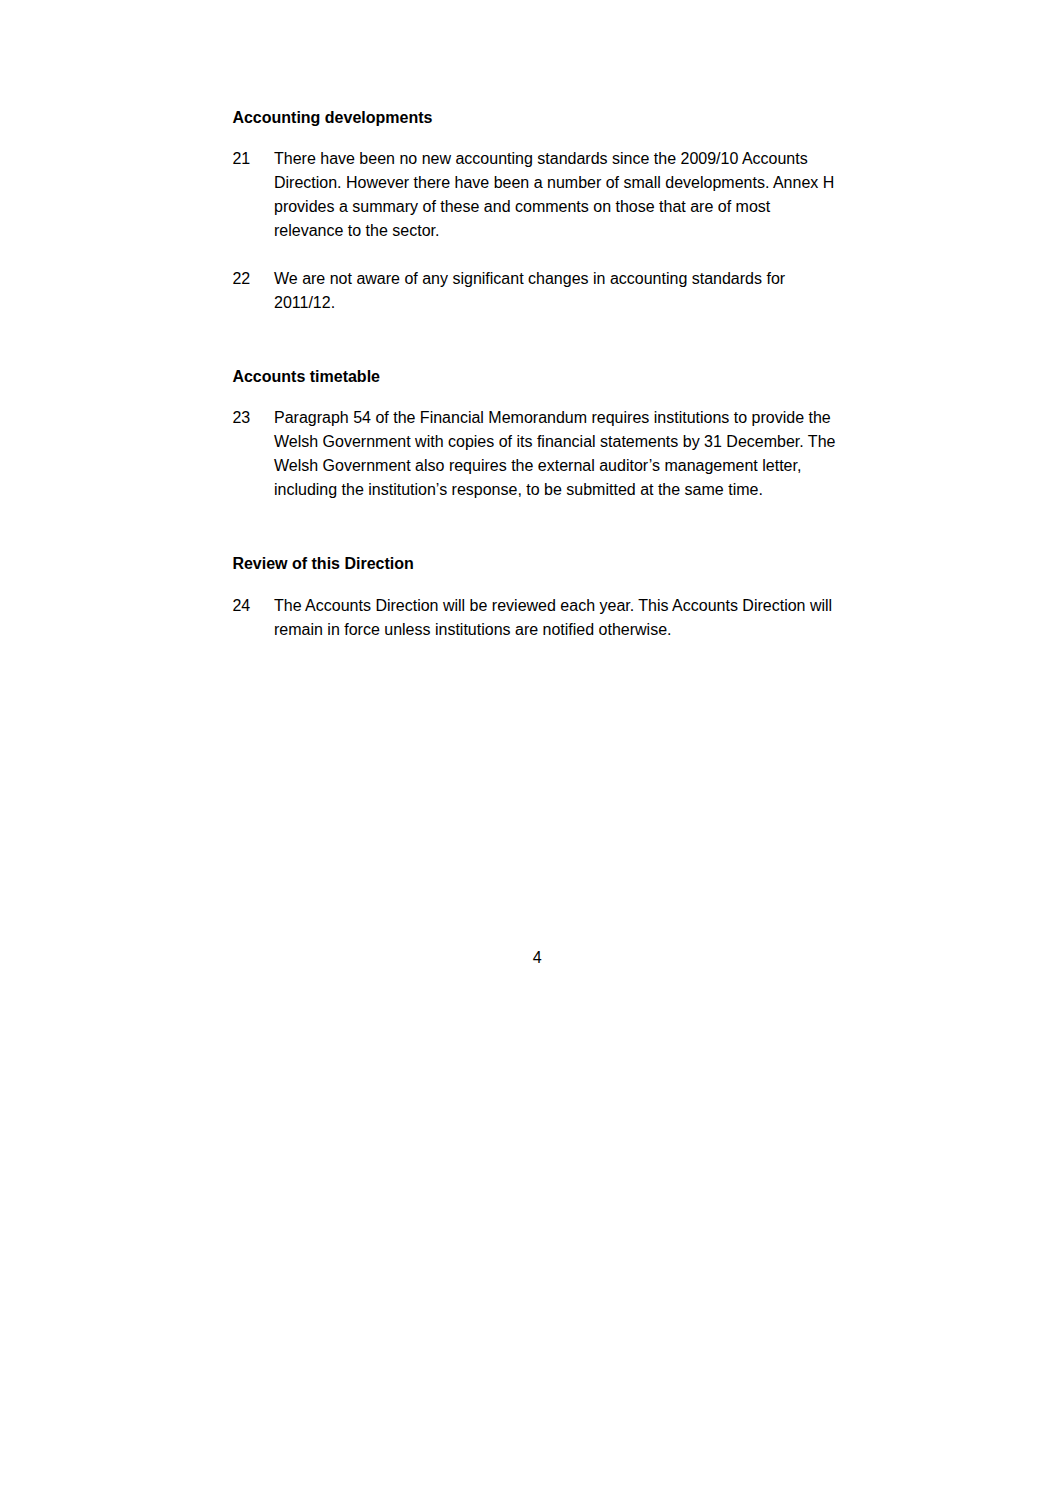Accounting developments
21
There have been no new accounting standards since the 2009/10 Accounts Direction. However there have been a number of small developments. Annex H provides a summary of these and comments on those that are of most relevance to the sector.
22
We are not aware of any significant changes in accounting standards for 2011/12.
Accounts timetable
23
Paragraph 54 of the Financial Memorandum requires institutions to provide the Welsh Government with copies of its financial statements by 31 December. The Welsh Government also requires the external auditor’s management letter, including the institution’s response, to be submitted at the same time.
Review of this Direction
24
The Accounts Direction will be reviewed each year. This Accounts Direction will remain in force unless institutions are notified otherwise.
4